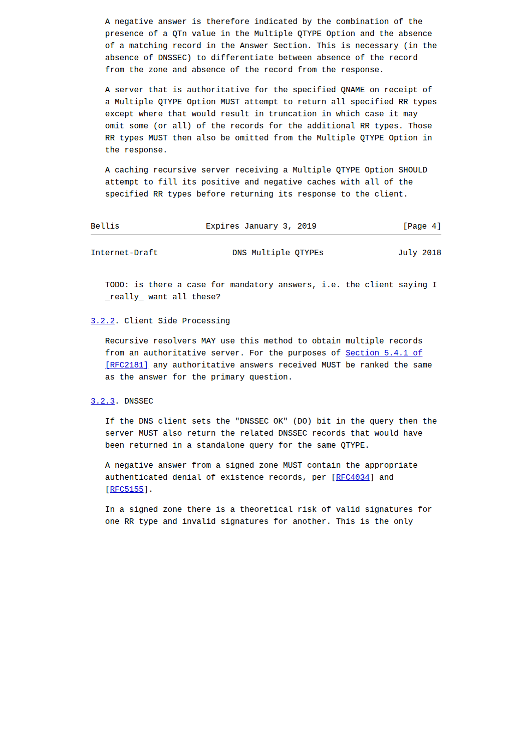A negative answer is therefore indicated by the combination of the presence of a QTn value in the Multiple QTYPE Option and the absence of a matching record in the Answer Section. This is necessary (in the absence of DNSSEC) to differentiate between absence of the record from the zone and absence of the record from the response.
A server that is authoritative for the specified QNAME on receipt of a Multiple QTYPE Option MUST attempt to return all specified RR types except where that would result in truncation in which case it may omit some (or all) of the records for the additional RR types. Those RR types MUST then also be omitted from the Multiple QTYPE Option in the response.
A caching recursive server receiving a Multiple QTYPE Option SHOULD attempt to fill its positive and negative caches with all of the specified RR types before returning its response to the client.
Bellis Expires January 3, 2019 [Page 4]
Internet-Draft DNS Multiple QTYPEs July 2018
TODO: is there a case for mandatory answers, i.e. the client saying I _really_ want all these?
3.2.2. Client Side Processing
Recursive resolvers MAY use this method to obtain multiple records from an authoritative server. For the purposes of Section 5.4.1 of [RFC2181] any authoritative answers received MUST be ranked the same as the answer for the primary question.
3.2.3. DNSSEC
If the DNS client sets the "DNSSEC OK" (DO) bit in the query then the server MUST also return the related DNSSEC records that would have been returned in a standalone query for the same QTYPE.
A negative answer from a signed zone MUST contain the appropriate authenticated denial of existence records, per [RFC4034] and [RFC5155].
In a signed zone there is a theoretical risk of valid signatures for one RR type and invalid signatures for another. This is the only